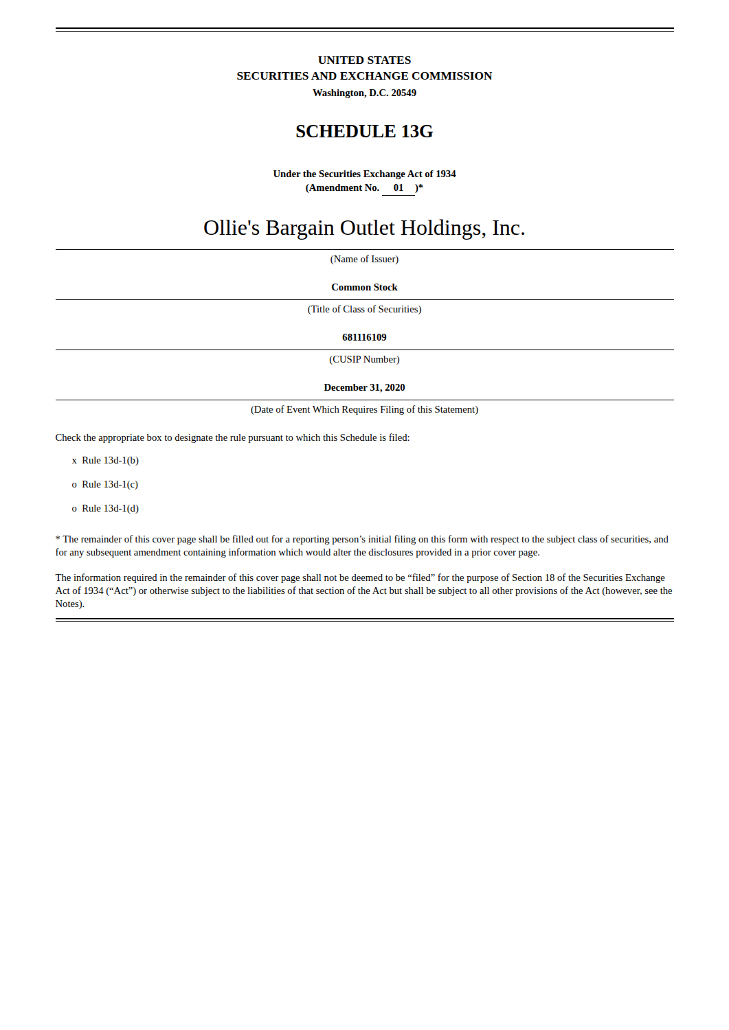UNITED STATES
SECURITIES AND EXCHANGE COMMISSION
Washington, D.C. 20549
SCHEDULE 13G
Under the Securities Exchange Act of 1934
(Amendment No. 01)*
Ollie's Bargain Outlet Holdings, Inc.
(Name of Issuer)
Common Stock
(Title of Class of Securities)
681116109
(CUSIP Number)
December 31, 2020
(Date of Event Which Requires Filing of this Statement)
Check the appropriate box to designate the rule pursuant to which this Schedule is filed:
x Rule 13d-1(b)
o Rule 13d-1(c)
o Rule 13d-1(d)
* The remainder of this cover page shall be filled out for a reporting person’s initial filing on this form with respect to the subject class of securities, and for any subsequent amendment containing information which would alter the disclosures provided in a prior cover page.
The information required in the remainder of this cover page shall not be deemed to be “filed” for the purpose of Section 18 of the Securities Exchange Act of 1934 (“Act”) or otherwise subject to the liabilities of that section of the Act but shall be subject to all other provisions of the Act (however, see the Notes).